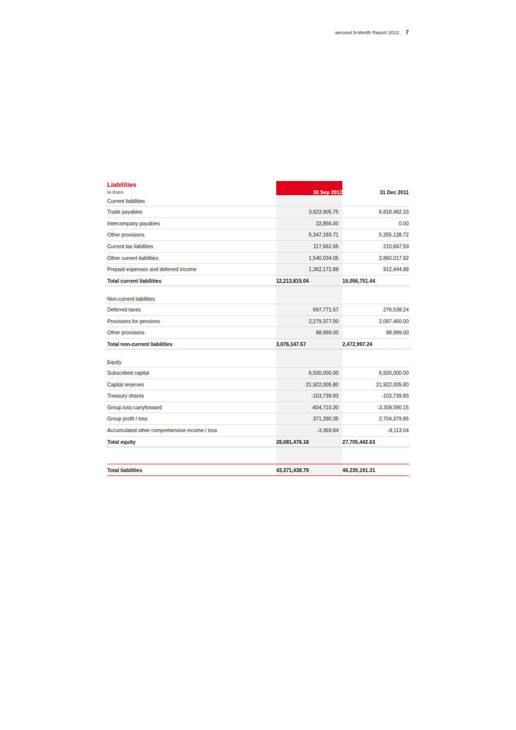secunet 9-Month Report 20127
| Liabilities in Euro | 30 Sep 2012 | 31 Dec 2011 |
| --- | --- | --- |
| Current liabilities | | |
| Trade payables | 3,823,905.75 | 6,818,482.33 |
| Intercompany payables | 22,856.00 | 0.00 |
| Other provisions | 5,347,183.71 | 5,255,138.72 |
| Current tax liabilities | 117,662.65 | 210,667.59 |
| Other current liabilities | 1,540,034.05 | 2,860,017.92 |
| Prepaid expenses and deferred income | 1,362,172.88 | 912,444.88 |
| Total current liabilities | 12,213,815.04 | 16,056,751.44 |
| Non-current liabilities | | |
| Deferred taxes | 697,771.57 | 276,538.24 |
| Provisions for pensions | 2,279,377.00 | 2,097,460.00 |
| Other provisions | 98,999.00 | 98,999.00 |
| Total non-current liabilities | 3,076,147.57 | 2,472,997.24 |
| Equity | | |
| Subscribed capital | 6,500,000.00 | 6,500,000.00 |
| Capital reserves | 21,922,005.80 | 21,922,005.80 |
| Treasury shares | -103,739.83 | -103,739.83 |
| Group loss carryforward | -604,710.30 | -3,309,090.15 |
| Group profit / loss | 371,290.35 | 2,704,379.85 |
| Accumulated other comprehensive income / loss | -3,369.84 | -8,113.04 |
| Total equity | 28,081,476.18 | 27,705,442.63 |
| Total liabilities | 43,371,438.79 | 46,235,191.31 |